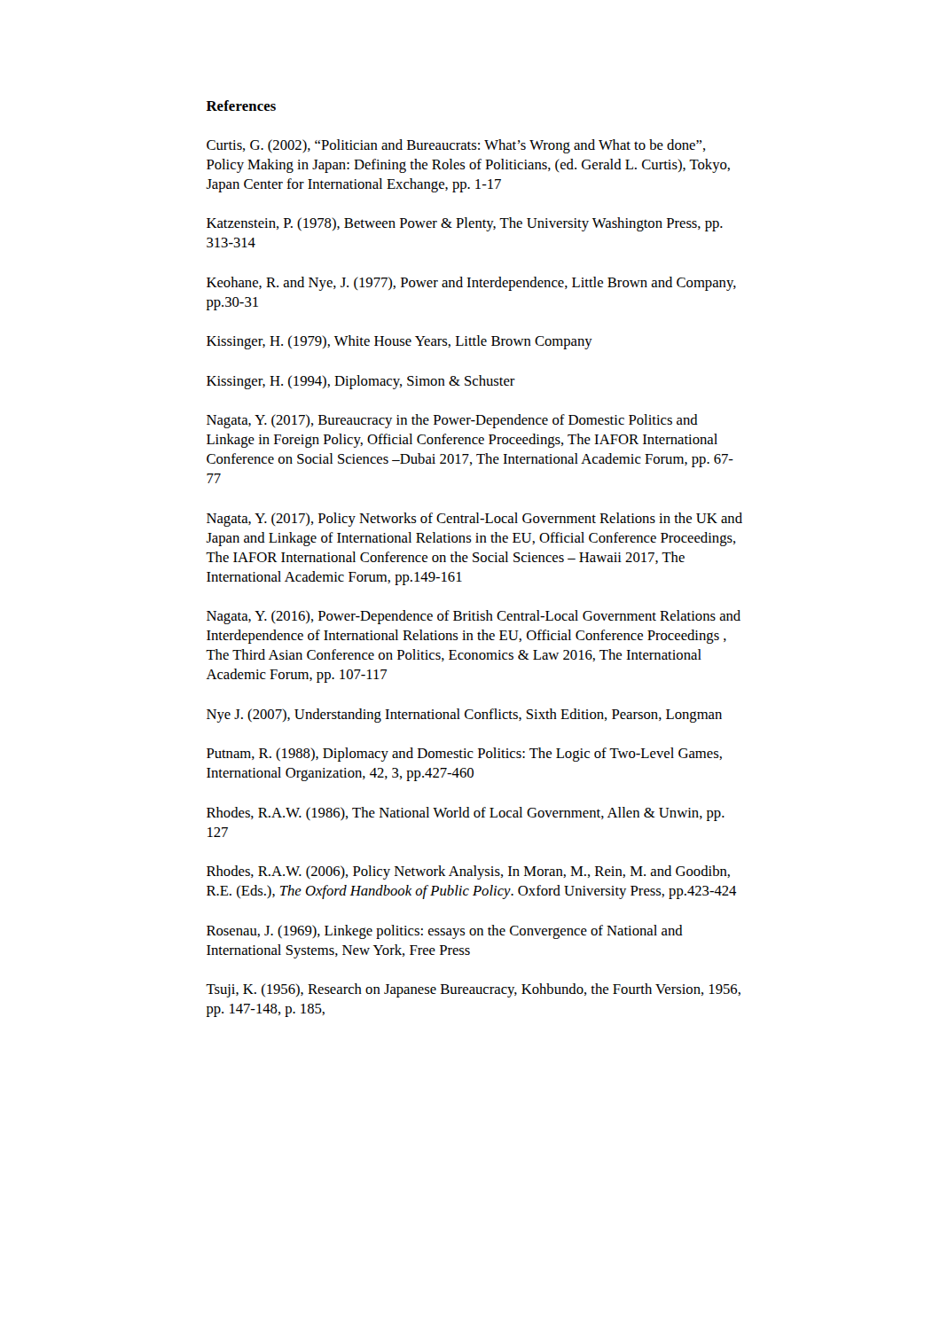References
Curtis, G. (2002), “Politician and Bureaucrats: What’s Wrong and What to be done”, Policy Making in Japan: Defining the Roles of Politicians, (ed. Gerald L. Curtis), Tokyo, Japan Center for International Exchange, pp. 1-17
Katzenstein, P. (1978), Between Power & Plenty, The University Washington Press, pp. 313-314
Keohane, R. and Nye, J. (1977), Power and Interdependence, Little Brown and Company, pp.30-31
Kissinger, H. (1979), White House Years, Little Brown Company
Kissinger, H. (1994), Diplomacy, Simon & Schuster
Nagata, Y. (2017), Bureaucracy in the Power-Dependence of Domestic Politics and Linkage in Foreign Policy, Official Conference Proceedings, The IAFOR International Conference on Social Sciences –Dubai 2017, The International Academic Forum, pp. 67-77
Nagata, Y. (2017), Policy Networks of Central-Local Government Relations in the UK and Japan and Linkage of International Relations in the EU, Official Conference Proceedings, The IAFOR International Conference on the Social Sciences – Hawaii 2017, The International Academic Forum, pp.149-161
Nagata, Y. (2016), Power-Dependence of British Central-Local Government Relations and Interdependence of International Relations in the EU, Official Conference Proceedings , The Third Asian Conference on Politics, Economics & Law 2016, The International Academic Forum, pp. 107-117
Nye J. (2007), Understanding International Conflicts, Sixth Edition, Pearson, Longman
Putnam, R. (1988), Diplomacy and Domestic Politics: The Logic of Two-Level Games, International Organization, 42, 3, pp.427-460
Rhodes, R.A.W. (1986), The National World of Local Government, Allen & Unwin, pp. 127
Rhodes, R.A.W. (2006), Policy Network Analysis, In Moran, M., Rein, M. and Goodibn, R.E. (Eds.), The Oxford Handbook of Public Policy. Oxford University Press, pp.423-424
Rosenau, J. (1969), Linkege politics: essays on the Convergence of National and International Systems, New York, Free Press
Tsuji, K. (1956), Research on Japanese Bureaucracy, Kohbundo, the Fourth Version, 1956, pp. 147-148, p. 185,